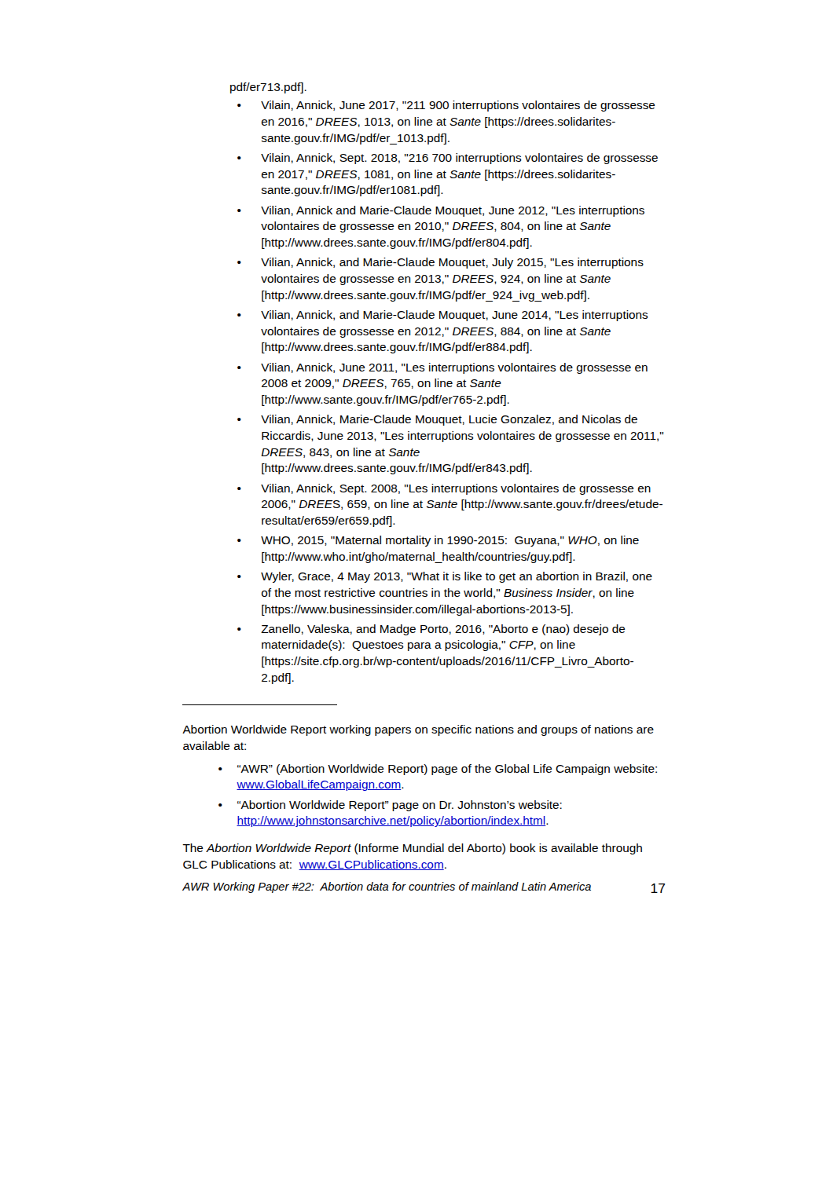pdf/er713.pdf].
Vilain, Annick, June 2017, "211 900 interruptions volontaires de grossesse en 2016," DREES, 1013, on line at Sante [https://drees.solidarites-sante.gouv.fr/IMG/pdf/er_1013.pdf].
Vilain, Annick, Sept. 2018, "216 700 interruptions volontaires de grossesse en 2017," DREES, 1081, on line at Sante [https://drees.solidarites-sante.gouv.fr/IMG/pdf/er1081.pdf].
Vilian, Annick and Marie-Claude Mouquet, June 2012, "Les interruptions volontaires de grossesse en 2010," DREES, 804, on line at Sante [http://www.drees.sante.gouv.fr/IMG/pdf/er804.pdf].
Vilian, Annick, and Marie-Claude Mouquet, July 2015, "Les interruptions volontaires de grossesse en 2013," DREES, 924, on line at Sante [http://www.drees.sante.gouv.fr/IMG/pdf/er_924_ivg_web.pdf].
Vilian, Annick, and Marie-Claude Mouquet, June 2014, "Les interruptions volontaires de grossesse en 2012," DREES, 884, on line at Sante [http://www.drees.sante.gouv.fr/IMG/pdf/er884.pdf].
Vilian, Annick, June 2011, "Les interruptions volontaires de grossesse en 2008 et 2009," DREES, 765, on line at Sante [http://www.sante.gouv.fr/IMG/pdf/er765-2.pdf].
Vilian, Annick, Marie-Claude Mouquet, Lucie Gonzalez, and Nicolas de Riccardis, June 2013, "Les interruptions volontaires de grossesse en 2011," DREES, 843, on line at Sante [http://www.drees.sante.gouv.fr/IMG/pdf/er843.pdf].
Vilian, Annick, Sept. 2008, "Les interruptions volontaires de grossesse en 2006," DREES, 659, on line at Sante [http://www.sante.gouv.fr/drees/etude-resultat/er659/er659.pdf].
WHO, 2015, "Maternal mortality in 1990-2015: Guyana," WHO, on line [http://www.who.int/gho/maternal_health/countries/guy.pdf].
Wyler, Grace, 4 May 2013, "What it is like to get an abortion in Brazil, one of the most restrictive countries in the world," Business Insider, on line [https://www.businessinsider.com/illegal-abortions-2013-5].
Zanello, Valeska, and Madge Porto, 2016, "Aborto e (nao) desejo de maternidade(s): Questoes para a psicologia," CFP, on line [https://site.cfp.org.br/wp-content/uploads/2016/11/CFP_Livro_Aborto-2.pdf].
Abortion Worldwide Report working papers on specific nations and groups of nations are available at:
“AWR” (Abortion Worldwide Report) page of the Global Life Campaign website:
www.GlobalLifeCampaign.com.
“Abortion Worldwide Report” page on Dr. Johnston’s website:
http://www.johnstonsarchive.net/policy/abortion/index.html.
The Abortion Worldwide Report (Informe Mundial del Aborto) book is available through GLC Publications at: www.GLCPublications.com.
17 AWR Working Paper #22: Abortion data for countries of mainland Latin America